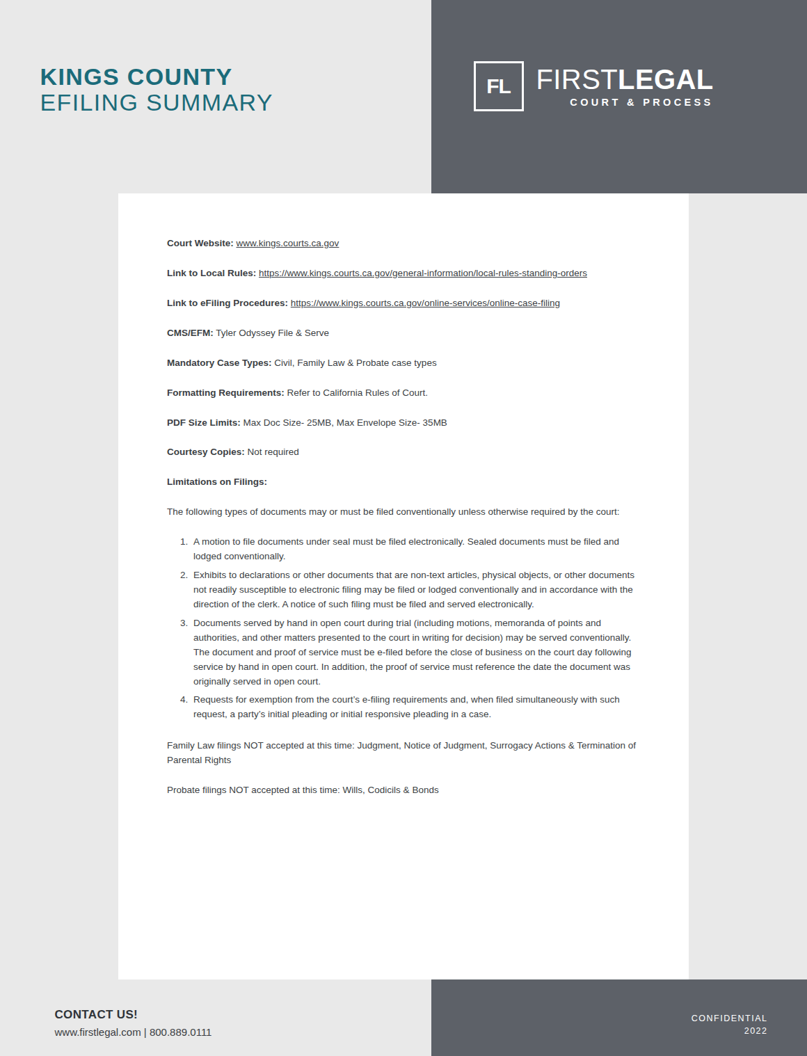KINGS COUNTY EFILING SUMMARY
FL
FIRST LEGAL
COURT & PROCESS
Court Website: www.kings.courts.ca.gov
Link to Local Rules: https://www.kings.courts.ca.gov/general-information/local-rules-standing-orders
Link to eFiling Procedures: https://www.kings.courts.ca.gov/online-services/online-case-filing
CMS/EFM: Tyler Odyssey File & Serve
Mandatory Case Types: Civil, Family Law & Probate case types
Formatting Requirements: Refer to California Rules of Court.
PDF Size Limits: Max Doc Size- 25MB, Max Envelope Size- 35MB
Courtesy Copies: Not required
Limitations on Filings:
The following types of documents may or must be filed conventionally unless otherwise required by the court:
A motion to file documents under seal must be filed electronically. Sealed documents must be filed and lodged conventionally.
Exhibits to declarations or other documents that are non-text articles, physical objects, or other documents not readily susceptible to electronic filing may be filed or lodged conventionally and in accordance with the direction of the clerk. A notice of such filing must be filed and served electronically.
Documents served by hand in open court during trial (including motions, memoranda of points and authorities, and other matters presented to the court in writing for decision) may be served conventionally. The document and proof of service must be e-filed before the close of business on the court day following service by hand in open court. In addition, the proof of service must reference the date the document was originally served in open court.
Requests for exemption from the court’s e-filing requirements and, when filed simultaneously with such request, a party’s initial pleading or initial responsive pleading in a case.
Family Law filings NOT accepted at this time: Judgment, Notice of Judgment, Surrogacy Actions & Termination of Parental Rights
Probate filings NOT accepted at this time: Wills, Codicils & Bonds
CONTACT US!
www.firstlegal.com | 800.889.0111
CONFIDENTIAL
2022